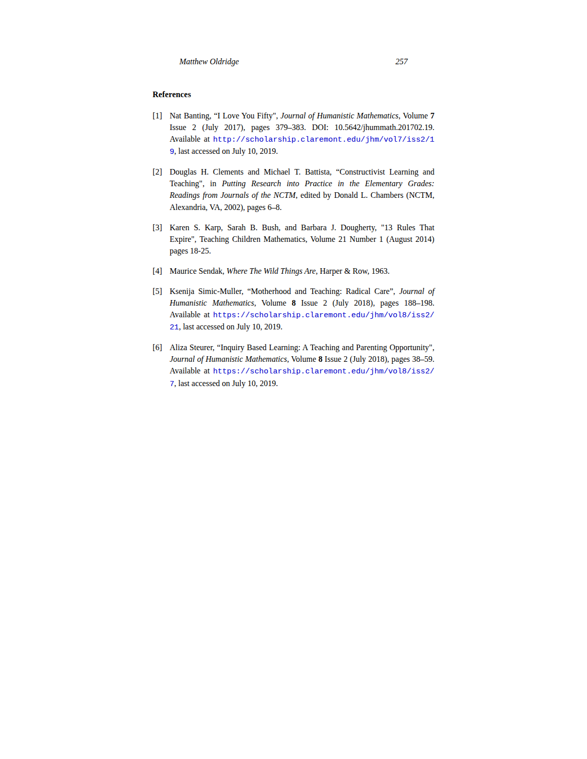Matthew Oldridge 257
References
[1] Nat Banting, “I Love You Fifty", Journal of Humanistic Mathematics, Volume 7 Issue 2 (July 2017), pages 379–383. DOI: 10.5642/jhummath.201702.19. Available at http://scholarship.claremont.edu/jhm/vol7/iss2/19, last accessed on July 10, 2019.
[2] Douglas H. Clements and Michael T. Battista, “Constructivist Learning and Teaching", in Putting Research into Practice in the Elementary Grades: Readings from Journals of the NCTM, edited by Donald L. Chambers (NCTM, Alexandria, VA, 2002), pages 6–8.
[3] Karen S. Karp, Sarah B. Bush, and Barbara J. Dougherty, "13 Rules That Expire", Teaching Children Mathematics, Volume 21 Number 1 (August 2014) pages 18-25.
[4] Maurice Sendak, Where The Wild Things Are, Harper & Row, 1963.
[5] Ksenija Simic-Muller, “Motherhood and Teaching: Radical Care”, Journal of Humanistic Mathematics, Volume 8 Issue 2 (July 2018), pages 188–198. Available at https://scholarship.claremont.edu/jhm/vol8/iss2/21, last accessed on July 10, 2019.
[6] Aliza Steurer, “Inquiry Based Learning: A Teaching and Parenting Opportunity", Journal of Humanistic Mathematics, Volume 8 Issue 2 (July 2018), pages 38–59. Available at https://scholarship.claremont.edu/jhm/vol8/iss2/7, last accessed on July 10, 2019.